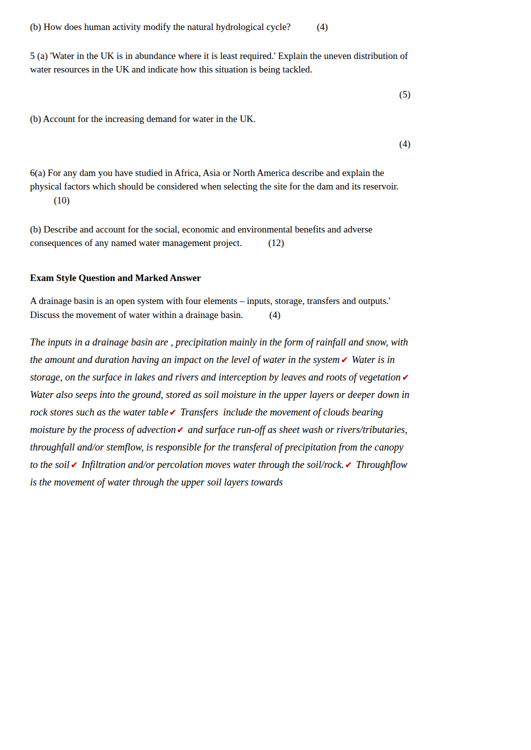(b) How does human activity modify the natural hydrological cycle? (4)
5 (a) 'Water in the UK is in abundance where it is least required.' Explain the uneven distribution of water resources in the UK and indicate how this situation is being tackled.
(5)
(b) Account for the increasing demand for water in the UK.
(4)
6(a) For any dam you have studied in Africa, Asia or North America describe and explain the physical factors which should be considered when selecting the site for the dam and its reservoir. (10)
(b) Describe and account for the social, economic and environmental benefits and adverse consequences of any named water management project. (12)
Exam Style Question and Marked Answer
A drainage basin is an open system with four elements – inputs, storage, transfers and outputs.' Discuss the movement of water within a drainage basin. (4)
The inputs in a drainage basin are , precipitation mainly in the form of rainfall and snow, with the amount and duration having an impact on the level of water in the system✔ Water is in storage, on the surface in lakes and rivers and interception by leaves and roots of vegetation✔ Water also seeps into the ground, stored as soil moisture in the upper layers or deeper down in rock stores such as the water table✔ Transfers include the movement of clouds bearing moisture by the process of advection✔ and surface run-off as sheet wash or rivers/tributaries, throughfall and/or stemflow, is responsible for the transferal of precipitation from the canopy to the soil✔ Infiltration and/or percolation moves water through the soil/rock.✔ Throughflow is the movement of water through the upper soil layers towards